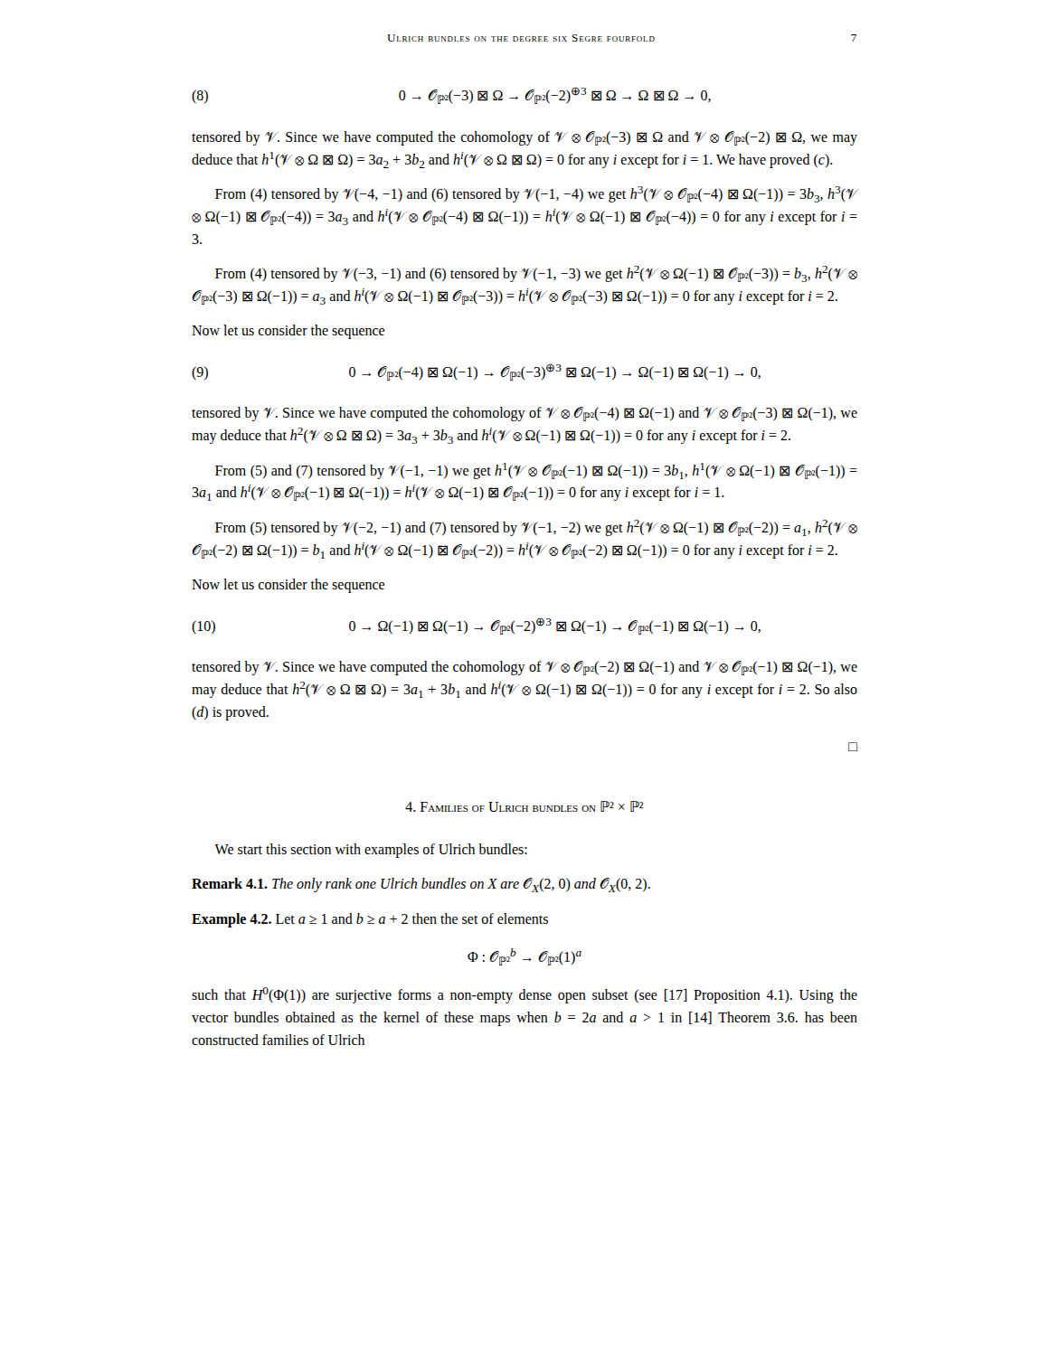Ulrich bundles on the degree six Segre fourfold 7
(8) 0 → 𝒪ℙ²(−3) ⊠ Ω → 𝒪ℙ²(−2)⊕3 ⊠ Ω → Ω ⊠ Ω → 0,
tensored by 𝒱. Since we have computed the cohomology of 𝒱 ⊗ 𝒪ℙ²(−3) ⊠ Ω and 𝒱 ⊗ 𝒪ℙ²(−2) ⊠ Ω, we may deduce that h1(𝒱 ⊗ Ω ⊠ Ω) = 3a2 + 3b2 and hi(𝒱 ⊗ Ω ⊠ Ω) = 0 for any i except for i = 1. We have proved (c).
From (4) tensored by 𝒱(−4, −1) and (6) tensored by 𝒱(−1, −4) we get h3(𝒱 ⊗ 𝒪ℙ²(−4) ⊠ Ω(−1)) = 3b3, h3(𝒱 ⊗ Ω(−1) ⊠ 𝒪ℙ²(−4)) = 3a3 and hi(𝒱 ⊗ 𝒪ℙ²(−4) ⊠ Ω(−1)) = hi(𝒱 ⊗ Ω(−1) ⊠ 𝒪ℙ²(−4)) = 0 for any i except for i = 3.
From (4) tensored by 𝒱(−3, −1) and (6) tensored by 𝒱(−1, −3) we get h2(𝒱 ⊗ Ω(−1) ⊠ 𝒪ℙ²(−3)) = b3, h2(𝒱 ⊗ 𝒪ℙ²(−3) ⊠ Ω(−1)) = a3 and hi(𝒱 ⊗ Ω(−1) ⊠ 𝒪ℙ²(−3)) = hi(𝒱 ⊗ 𝒪ℙ²(−3) ⊠ Ω(−1)) = 0 for any i except for i = 2.
Now let us consider the sequence
(9) 0 → 𝒪ℙ²(−4) ⊠ Ω(−1) → 𝒪ℙ²(−3)⊕3 ⊠ Ω(−1) → Ω(−1) ⊠ Ω(−1) → 0,
tensored by 𝒱. Since we have computed the cohomology of 𝒱 ⊗ 𝒪ℙ²(−4) ⊠ Ω(−1) and 𝒱 ⊗ 𝒪ℙ²(−3) ⊠ Ω(−1), we may deduce that h2(𝒱 ⊗ Ω ⊠ Ω) = 3a3 + 3b3 and hi(𝒱 ⊗ Ω(−1) ⊠ Ω(−1)) = 0 for any i except for i = 2.
From (5) and (7) tensored by 𝒱(−1, −1) we get h1(𝒱 ⊗ 𝒪ℙ²(−1) ⊠ Ω(−1)) = 3b1, h1(𝒱 ⊗ Ω(−1) ⊠ 𝒪ℙ²(−1)) = 3a1 and hi(𝒱 ⊗ 𝒪ℙ²(−1) ⊠ Ω(−1)) = hi(𝒱 ⊗ Ω(−1) ⊠ 𝒪ℙ²(−1)) = 0 for any i except for i = 1.
From (5) tensored by 𝒱(−2, −1) and (7) tensored by 𝒱(−1, −2) we get h2(𝒱 ⊗ Ω(−1) ⊠ 𝒪ℙ²(−2)) = a1, h2(𝒱 ⊗ 𝒪ℙ²(−2) ⊠ Ω(−1)) = b1 and hi(𝒱 ⊗ Ω(−1) ⊠ 𝒪ℙ²(−2)) = hi(𝒱 ⊗ 𝒪ℙ²(−2) ⊠ Ω(−1)) = 0 for any i except for i = 2.
Now let us consider the sequence
(10) 0 → Ω(−1) ⊠ Ω(−1) → 𝒪ℙ²(−2)⊕3 ⊠ Ω(−1) → 𝒪ℙ²(−1) ⊠ Ω(−1) → 0,
tensored by 𝒱. Since we have computed the cohomology of 𝒱 ⊗ 𝒪ℙ²(−2) ⊠ Ω(−1) and 𝒱 ⊗ 𝒪ℙ²(−1) ⊠ Ω(−1), we may deduce that h2(𝒱 ⊗ Ω ⊠ Ω) = 3a1 + 3b1 and hi(𝒱 ⊗ Ω(−1) ⊠ Ω(−1)) = 0 for any i except for i = 2. So also (d) is proved.
□
4. Families of Ulrich bundles on ℙ² × ℙ²
We start this section with examples of Ulrich bundles:
Remark 4.1. The only rank one Ulrich bundles on X are 𝒪X(2, 0) and 𝒪X(0, 2).
Example 4.2. Let a ≥ 1 and b ≥ a + 2 then the set of elements
Φ : 𝒪ℙ²b → 𝒪ℙ²(1)a
such that H0(Φ(1)) are surjective forms a non-empty dense open subset (see [17] Proposition 4.1). Using the vector bundles obtained as the kernel of these maps when b = 2a and a > 1 in [14] Theorem 3.6. has been constructed families of Ulrich